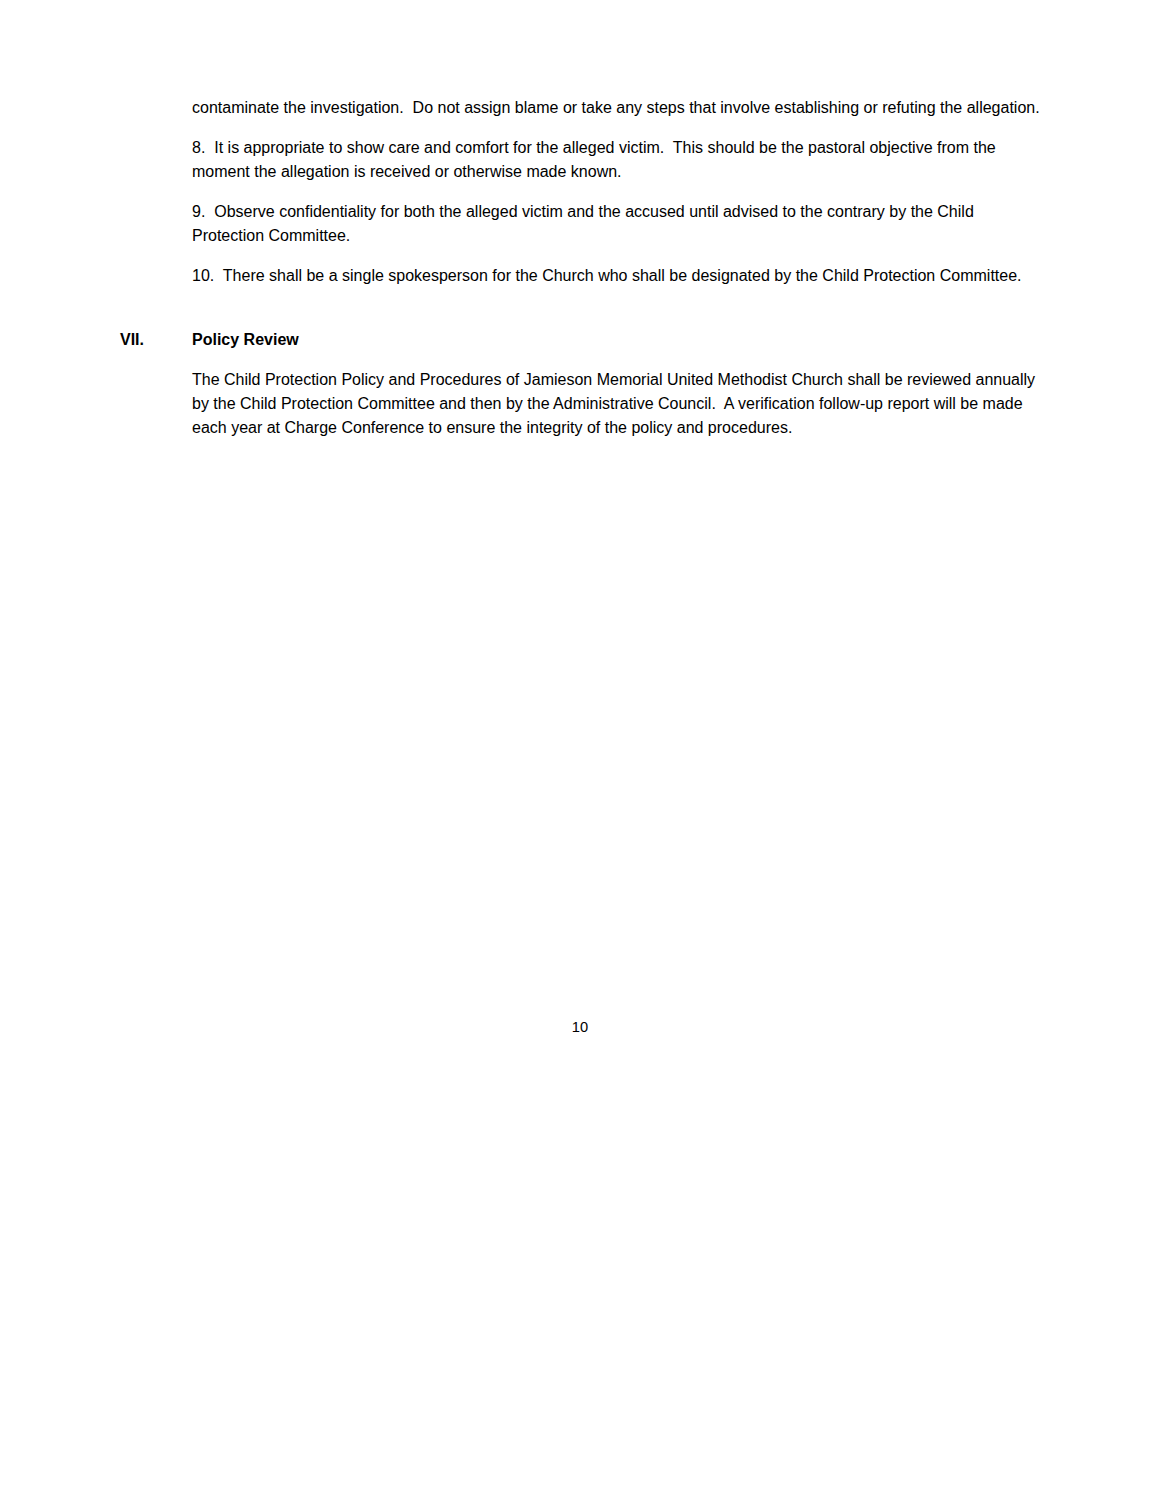contaminate the investigation. Do not assign blame or take any steps that involve establishing or refuting the allegation.
8. It is appropriate to show care and comfort for the alleged victim. This should be the pastoral objective from the moment the allegation is received or otherwise made known.
9. Observe confidentiality for both the alleged victim and the accused until advised to the contrary by the Child Protection Committee.
10. There shall be a single spokesperson for the Church who shall be designated by the Child Protection Committee.
VII. Policy Review
The Child Protection Policy and Procedures of Jamieson Memorial United Methodist Church shall be reviewed annually by the Child Protection Committee and then by the Administrative Council. A verification follow-up report will be made each year at Charge Conference to ensure the integrity of the policy and procedures.
10